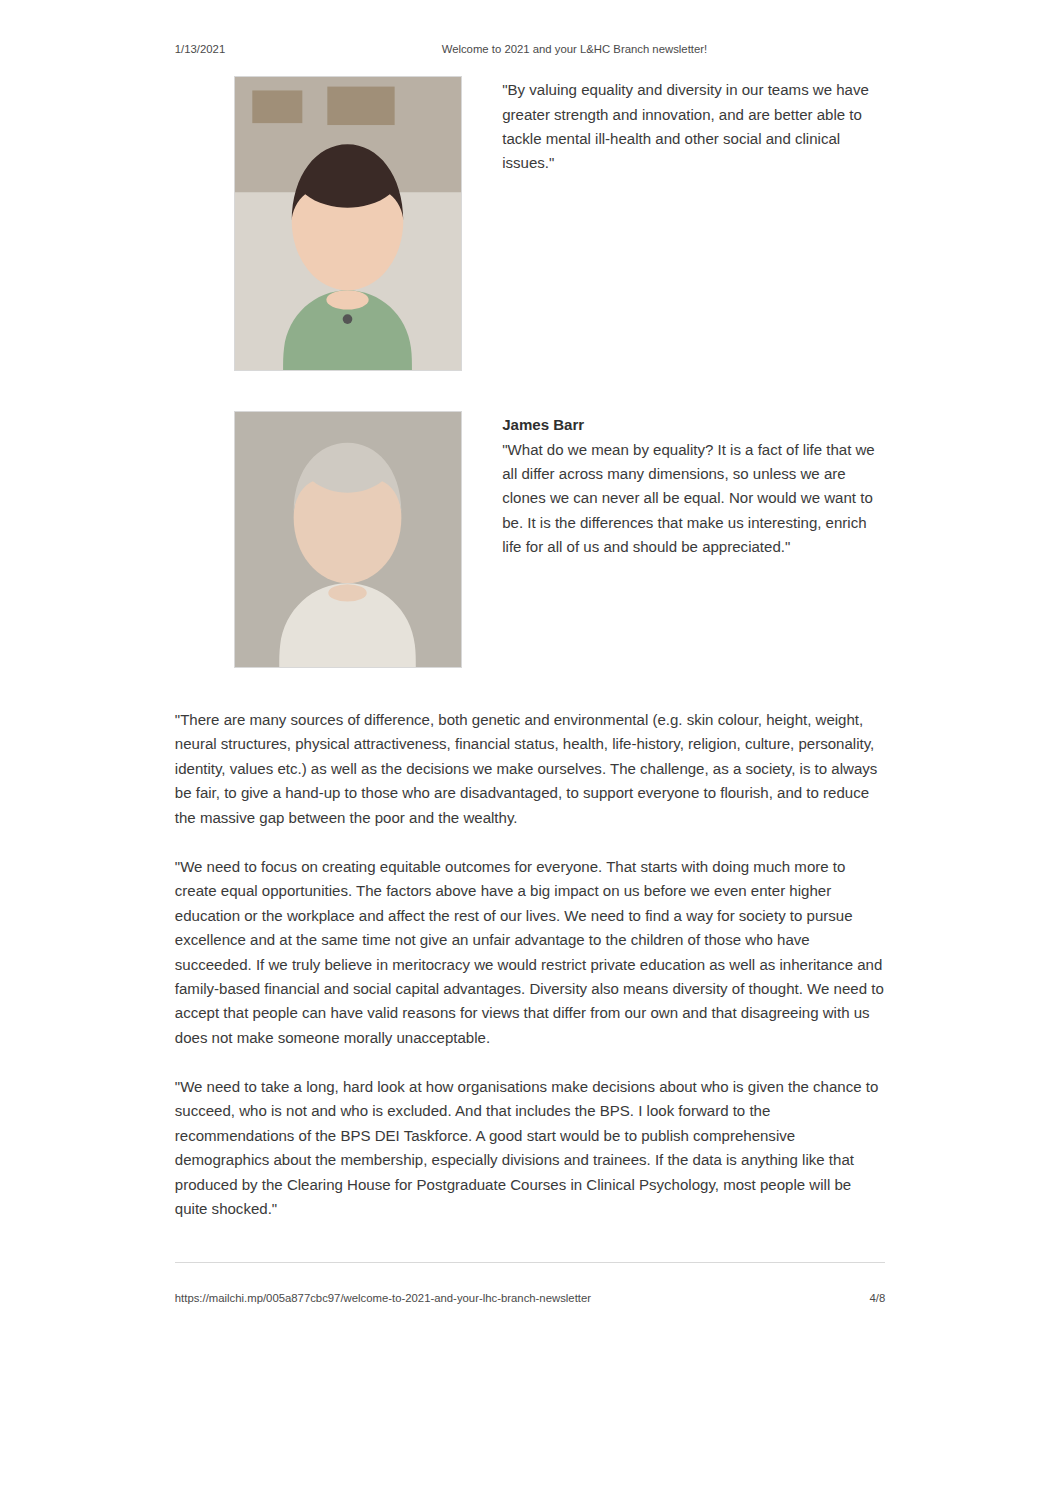1/13/2021 Welcome to 2021 and your L&HC Branch newsletter!
"By valuing equality and diversity in our teams we have greater strength and innovation, and are better able to tackle mental ill-health and other social and clinical issues."
James Barr
"What do we mean by equality? It is a fact of life that we all differ across many dimensions, so unless we are clones we can never all be equal. Nor would we want to be. It is the differences that make us interesting, enrich life for all of us and should be appreciated."
"There are many sources of difference, both genetic and environmental (e.g. skin colour, height, weight, neural structures, physical attractiveness, financial status, health, life-history, religion, culture, personality, identity, values etc.) as well as the decisions we make ourselves. The challenge, as a society, is to always be fair, to give a hand-up to those who are disadvantaged, to support everyone to flourish, and to reduce the massive gap between the poor and the wealthy.
"We need to focus on creating equitable outcomes for everyone. That starts with doing much more to create equal opportunities. The factors above have a big impact on us before we even enter higher education or the workplace and affect the rest of our lives. We need to find a way for society to pursue excellence and at the same time not give an unfair advantage to the children of those who have succeeded. If we truly believe in meritocracy we would restrict private education as well as inheritance and family-based financial and social capital advantages. Diversity also means diversity of thought. We need to accept that people can have valid reasons for views that differ from our own and that disagreeing with us does not make someone morally unacceptable.
"We need to take a long, hard look at how organisations make decisions about who is given the chance to succeed, who is not and who is excluded. And that includes the BPS. I look forward to the recommendations of the BPS DEI Taskforce. A good start would be to publish comprehensive demographics about the membership, especially divisions and trainees. If the data is anything like that produced by the Clearing House for Postgraduate Courses in Clinical Psychology, most people will be quite shocked."
https://mailchi.mp/005a877cbc97/welcome-to-2021-and-your-lhc-branch-newsletter 4/8